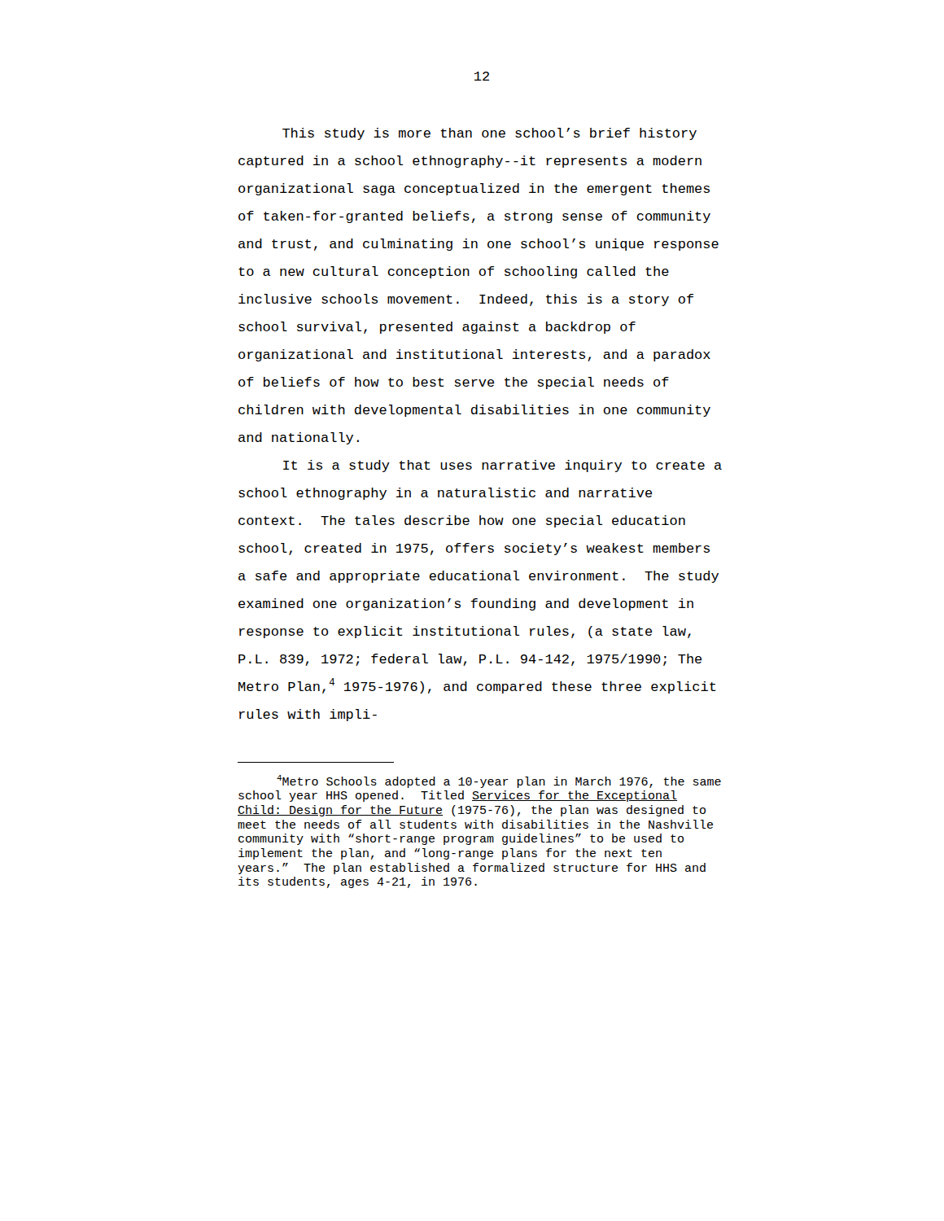12
This study is more than one school’s brief history captured in a school ethnography--it represents a modern organizational saga conceptualized in the emergent themes of taken-for-granted beliefs, a strong sense of community and trust, and culminating in one school’s unique response to a new cultural conception of schooling called the inclusive schools movement. Indeed, this is a story of school survival, presented against a backdrop of organizational and institutional interests, and a paradox of beliefs of how to best serve the special needs of children with developmental disabilities in one community and nationally.
It is a study that uses narrative inquiry to create a school ethnography in a naturalistic and narrative context. The tales describe how one special education school, created in 1975, offers society’s weakest members a safe and appropriate educational environment. The study examined one organization’s founding and development in response to explicit institutional rules, (a state law, P.L. 839, 1972; federal law, P.L. 94-142, 1975/1990; The Metro Plan,4 1975-1976), and compared these three explicit rules with impli-
4Metro Schools adopted a 10-year plan in March 1976, the same school year HHS opened. Titled Services for the Exceptional Child: Design for the Future (1975-76), the plan was designed to meet the needs of all students with disabilities in the Nashville community with “short-range program guidelines” to be used to implement the plan, and “long-range plans for the next ten years.” The plan established a formalized structure for HHS and its students, ages 4-21, in 1976.